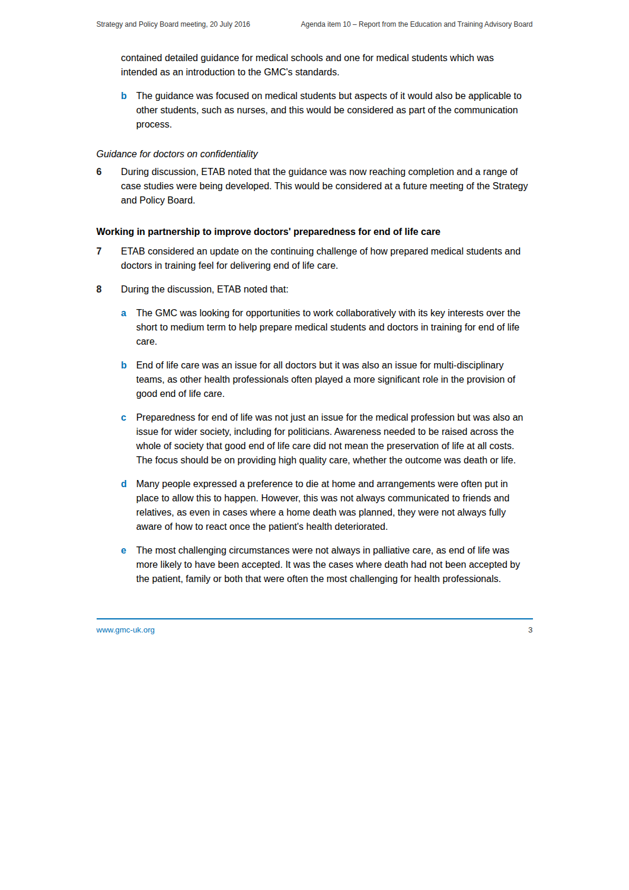Strategy and Policy Board meeting, 20 July 2016
Agenda item 10 – Report from the Education and Training Advisory Board
contained detailed guidance for medical schools and one for medical students which was intended as an introduction to the GMC's standards.
b The guidance was focused on medical students but aspects of it would also be applicable to other students, such as nurses, and this would be considered as part of the communication process.
Guidance for doctors on confidentiality
6 During discussion, ETAB noted that the guidance was now reaching completion and a range of case studies were being developed. This would be considered at a future meeting of the Strategy and Policy Board.
Working in partnership to improve doctors' preparedness for end of life care
7 ETAB considered an update on the continuing challenge of how prepared medical students and doctors in training feel for delivering end of life care.
8 During the discussion, ETAB noted that:
a The GMC was looking for opportunities to work collaboratively with its key interests over the short to medium term to help prepare medical students and doctors in training for end of life care.
b End of life care was an issue for all doctors but it was also an issue for multi-disciplinary teams, as other health professionals often played a more significant role in the provision of good end of life care.
c Preparedness for end of life was not just an issue for the medical profession but was also an issue for wider society, including for politicians. Awareness needed to be raised across the whole of society that good end of life care did not mean the preservation of life at all costs. The focus should be on providing high quality care, whether the outcome was death or life.
d Many people expressed a preference to die at home and arrangements were often put in place to allow this to happen. However, this was not always communicated to friends and relatives, as even in cases where a home death was planned, they were not always fully aware of how to react once the patient's health deteriorated.
e The most challenging circumstances were not always in palliative care, as end of life was more likely to have been accepted. It was the cases where death had not been accepted by the patient, family or both that were often the most challenging for health professionals.
www.gmc-uk.org
3